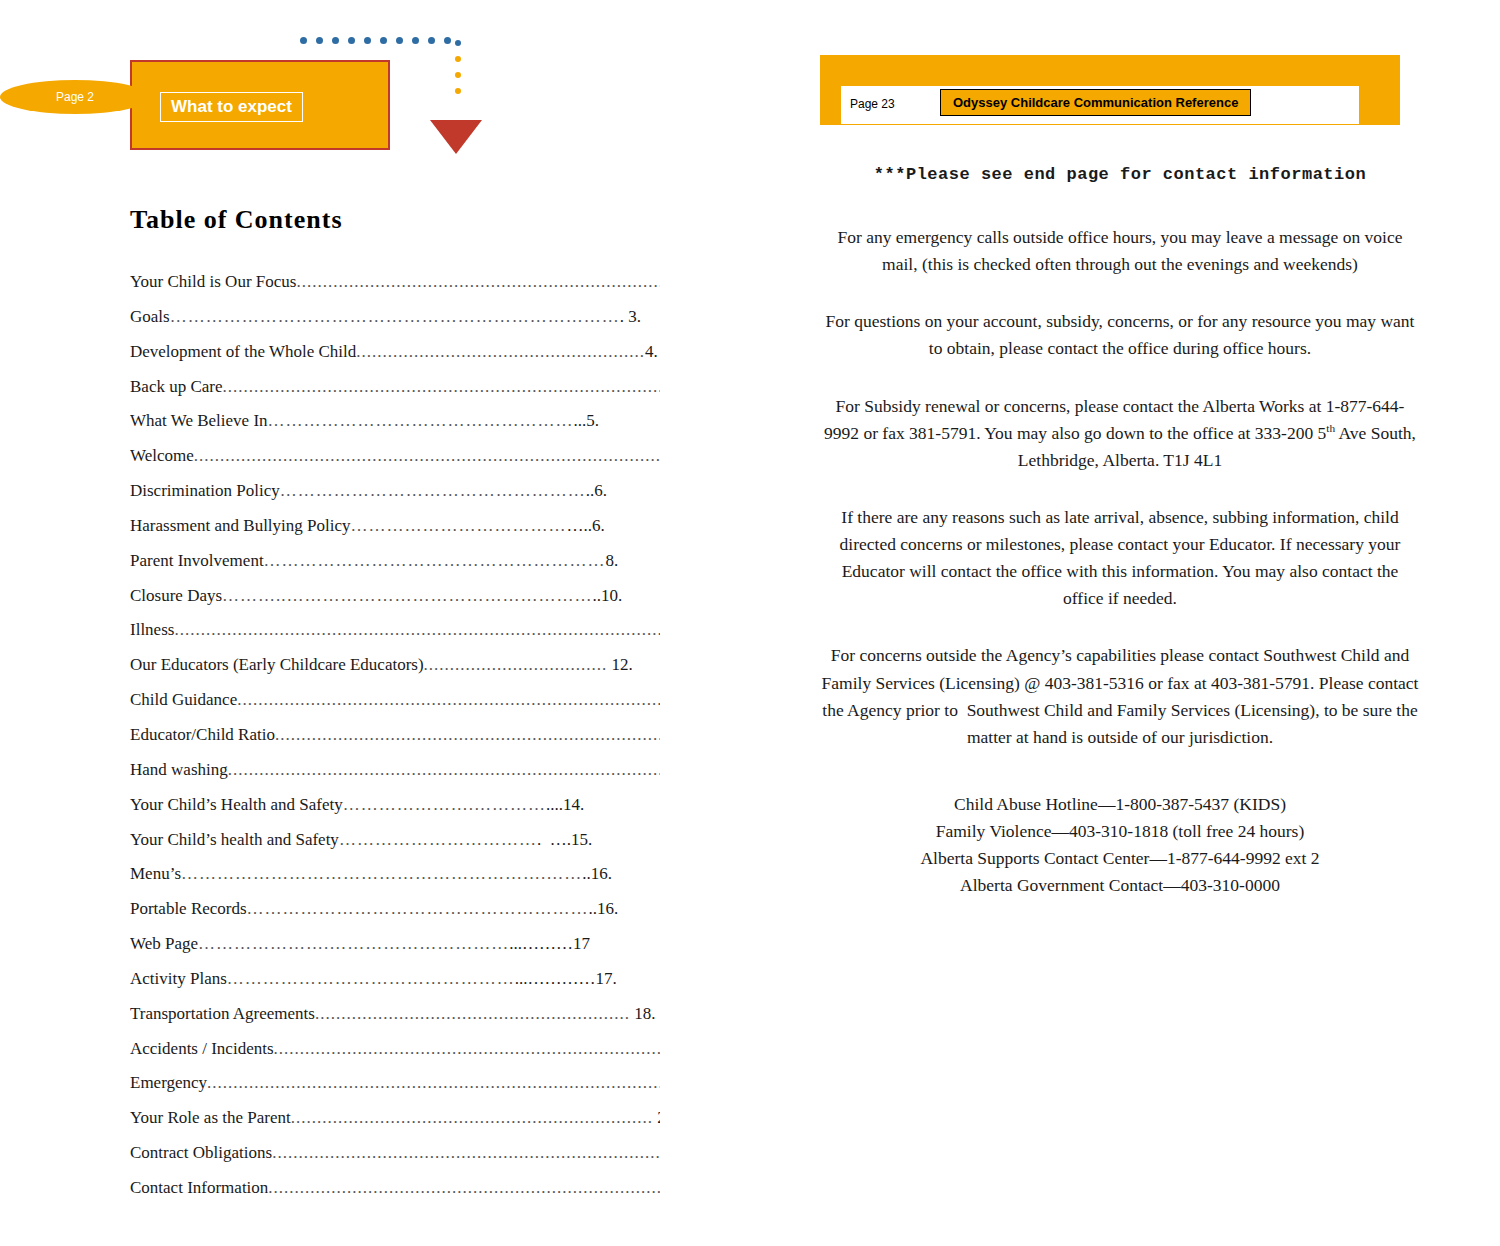What to expect
Page 2
Table of Contents
Your Child is Our Focus......................................................................... 3.
Goals…………………………………………………………………. 3.
Development of the Whole Child....................................................... 4.
Back up Care................................................................................................. 4.
What We Believe In……………………………………………...5.
Welcome......................................................................................................... 6.
Discrimination Policy……………………………………………..6.
Harassment and Bullying Policy…………………………………..6.
Parent Involvement…………………………………………………8.
Closure Days………..……………………………………………..10.
Illness................................................................................................................. 11.
Our Educators (Early Childcare Educators)................................... 12.
Child Guidance......................................................................................... 13.
Educator/Child Ratio............................................................................. 13.
Hand washing........................................................................................... 13.
Your Child’s Health and Safety………………….…………....14.
Your Child’s health and Safety……………………………. ….15.
Menu’s…………………………………………………….……..16.
Portable Records…………………………………………………..16.
Web Page………………….…………………………...………17
Activity Plans…………………………………………...…………17.
Transportation Agreements............................................................ 18.
Accidents / Incidents............................................................................. 18.
Emergency................................................................................................. 19.
Your Role as the Parent..................................................................... 20.
Contract Obligations............................................................................. 22.
Contact Information.............................................................................. 23.
Page 23
Odyssey Childcare Communication Reference
***Please see end page for contact information
For any emergency calls outside office hours, you may leave a message on voice mail, (this is checked often through out the evenings and weekends)
For questions on your account, subsidy, concerns, or for any resource you may want to obtain, please contact the office during office hours.
For Subsidy renewal or concerns, please contact the Alberta Works at 1-877-644-9992 or fax 381-5791. You may also go down to the office at 333-200 5th Ave South, Lethbridge, Alberta. T1J 4L1
If there are any reasons such as late arrival, absence, subbing information, child directed concerns or milestones, please contact your Educator. If necessary your Educator will contact the office with this information. You may also contact the office if needed.
For concerns outside the Agency’s capabilities please contact Southwest Child and Family Services (Licensing) @ 403-381-5316 or fax at 403-381-5791. Please contact the Agency prior to Southwest Child and Family Services (Licensing), to be sure the matter at hand is outside of our jurisdiction.
Child Abuse Hotline—1-800-387-5437 (KIDS)
Family Violence—403-310-1818 (toll free 24 hours)
Alberta Supports Contact Center—1-877-644-9992 ext 2
Alberta Government Contact—403-310-0000